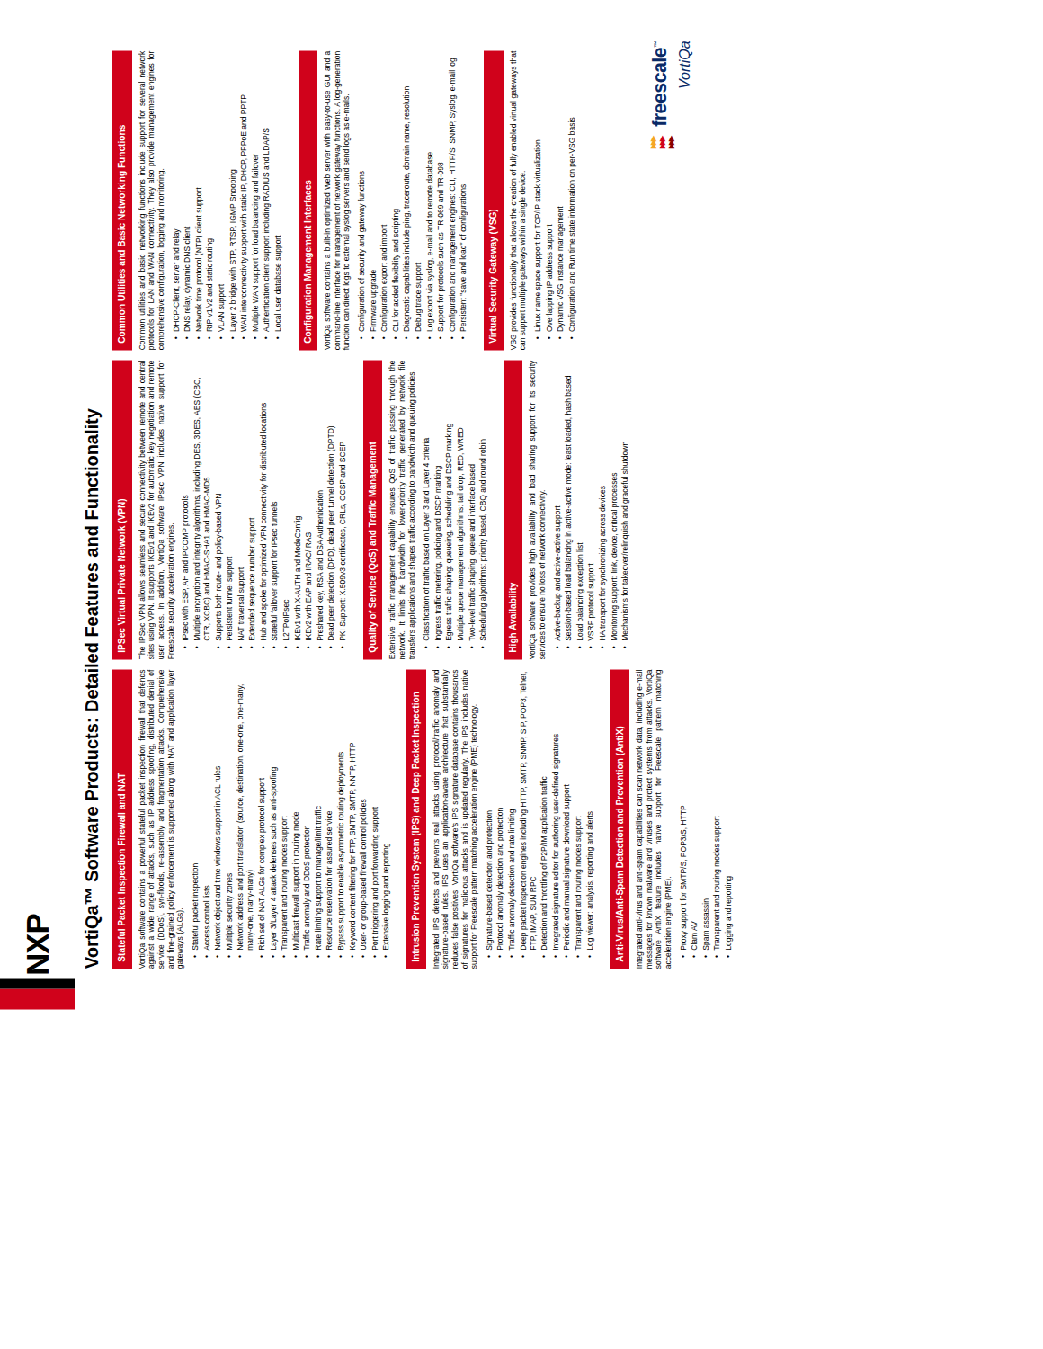NXP
VortiQa™ Software Products: Detailed Features and Functionality
| Stateful Packet Inspection Firewall and NAT VortiQa software contains a powerful stateful packet inspection firewall that defends against a wide range of attacks, such as IP address spoofing, distributed denial of service (DDoS), syn-floods, re-assembly and fragmentation attacks. Comprehensive and fine-grained policy enforcement is supported along with NAT and application layer gateways (ALGs). Stateful packet inspection Access control lists Network object and time windows support in ACL rules Multiple security zones Network address and port translation (source, destination, one-one, one-many, many-one, many-many) Rich set of NAT ALGs for complex protocol support Layer 3/Layer 4 attack defenses such as anti-spoofing Transparent and routing modes support Multicast firewall support in routing mode Traffic anomaly and DDoS protection Rate limiting support to manage/limit traffic Resource reservation for assured service Bypass support to enable asymmetric routing deployments Keyword content filtering for FTP, SMTP, SMTP, NNTP, HTTP User- or group-based firewall control policies Port triggering and port forwarding support Extensive logging and reporting Intrusion Prevention System (IPS) and Deep Packet Inspection Integrated IPS detects and prevents real attacks using protocol/traffic anomaly and signature-based rules. IPS uses an application-aware architecture that substantially reduces false positives. VortiQa software's IPS signature database contains thousands of signatures for malicious attacks and is updated regularly. The IPS includes native support for Freescale pattern matching acceleration engine (PME) technology. Signature-based detection and protection Protocol anomaly detection and protection Traffic anomaly detection and rate limiting Deep packet inspection engines including HTTP, SMTP, SNMP, SIP, POP3, Telnet, FTP, IMAP, SUN RPC Detection and throttling of P2P/IM application traffic Integrated signature editor for authoring user-defined signatures Periodic and manual signature download support Transparent and routing modes support Log viewer: analysis, reporting and alerts Anti-Virus/Anti-Spam Detection and Prevention (AntiX) Integrated anti-virus and anti-spam capabilities can scan network data, including e-mail messages for known malware and viruses and protect systems from attacks. VortiQa software AntiX feature includes native support for Freescale pattern matching acceleration engine (PME). Proxy support for SMTP/S, POP3/S, HTTP Clam AV Spam assassin Transparent and routing modes support Logging and reporting | IPSec Virtual Private Network (VPN) The IPSec VPN allows seamless and secure connectivity between remote and central sites using VPN. It supports IKEv1 and IKEv2 for automatic key negotiation and remote user access. In addition, VortiQa software IPsec VPN includes native support for Freescale security acceleration engines. IPsec with ESP, AH and IPCOMP protocols Multiple encryption and integrity algorithms, including DES, 3DES, AES (CBC, CTR, XCBC) and HMAC-SHA1 and HMAC-MD5 Supports both route- and policy-based VPN Persistent tunnel support NAT traversal support Extended sequence number support Hub and spoke for optimized VPN connectivity for distributed locations Stateful failover support for IPsec tunnels L2TPoIPsec IKEv1 with X-AUTH and ModeConfig IKEv2 with EAP and IRAC/IRAS Preshared key, RSA and DSA Authentication Dead peer detection (DPD), dead peer tunnel detection (DPTD) PKI Support: X.509v3 certificates, CRLs, OCSP and SCEP Quality of Service (QoS) and Traffic Management Extensive traffic management capability ensures QoS of traffic passing through the network. It limits the bandwidth for lower-priority traffic generated by network file transfers applications and shapes traffic according to bandwidth and queuing policies. Classification of traffic based on Layer 3 and Layer 4 criteria Ingress traffic metering, policing and DSCP marking Egress traffic shaping: queueing, scheduling and DSCP marking Multiple queue management algorithms: tail drop, RED, WRED Two-level traffic shaping: queue and interface based Scheduling algorithms: priority based, CBQ and round robin High Availability VortiQa software provides high availability and load sharing support for its security services to ensure no loss of network connectivity. Active-backup and active-active support Session-based load balancing in active-active mode: least loaded, hash based Load balancing exception list VSRP protocol support HA transport for synchronizing across devices Monitoring support: link, device, critical processes Mechanisms for takeover/relinquish and graceful shutdown | Common Utilities and Basic Networking Functions Common utilities and basic networking functions include support for several network protocols for LAN and WAN connectivity. They also provide management engines for comprehensive configuration, logging and monitoring. DHCP-Client, server and relay DNS relay, dynamic DNS client Network time protocol (NTP) client support RIP v1/v2 and static routing VLAN support Layer 2 bridge with STP, RTSP, IGMP Snooping WAN interconnectivity support with static IP, DHCP, PPPoE and PPTP Multiple WAN support for load balancing and failover Authentication client support including RADIUS and LDAP/S Local user database support Configuration Management Interfaces VortiQa software contains a built-in optimized Web server with easy-to-use GUI and a command-line interface for management of network gateway functions. A log-generation function can direct logs to external syslog servers and send logs as e-mails. Configuration of security and gateway functions Firmware upgrade Configuration export and import CLI for added flexibility and scripting Diagnostic capabilities include ping, traceroute, domain name, resolution Debug trace support Log export via syslog, e-mail and to remote database Support for protocols such as TR-069 and TR-098 Configuration and management engines: CLI, HTTP/S, SNMP, Syslog, e-mail log Persistent "save and load" of configurations Virtual Security Gateway (VSG) VSG provides functionality that allows the creation of fully enabled virtual gateways that can support multiple gateways within a single device. Linux name space support for TCP/IP stack virtualization Overlapping IP address support Dynamic VSG instance management Configuration and Run time state information on per-VSG basis |
▸▸▸ ▸▸▸ ▸▸▸ freescale™
VortiQa